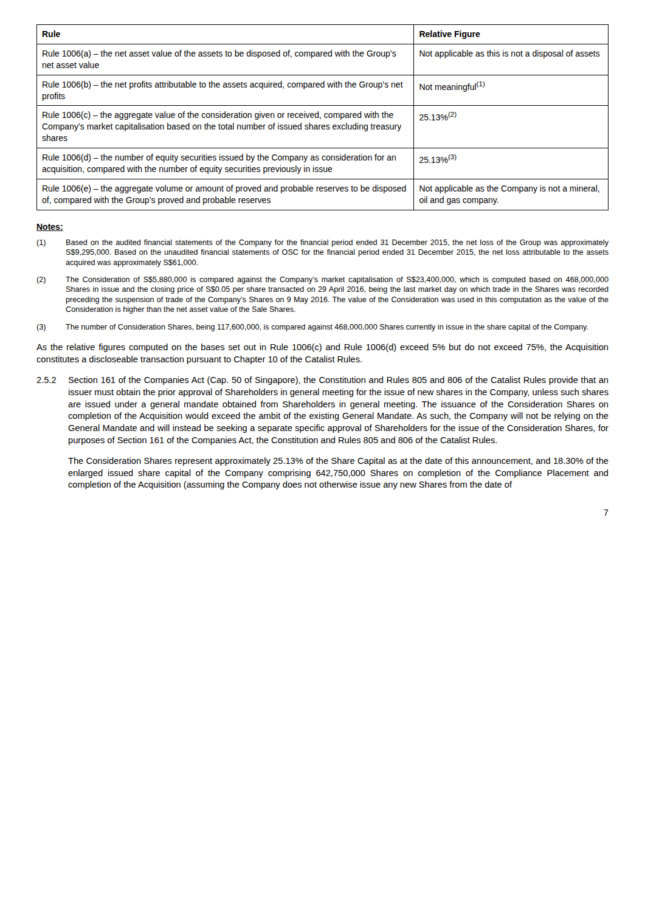| Rule | Relative Figure |
| --- | --- |
| Rule 1006(a) – the net asset value of the assets to be disposed of, compared with the Group’s net asset value | Not applicable as this is not a disposal of assets |
| Rule 1006(b) – the net profits attributable to the assets acquired, compared with the Group’s net profits | Not meaningful (1) |
| Rule 1006(c) – the aggregate value of the consideration given or received, compared with the Company’s market capitalisation based on the total number of issued shares excluding treasury shares | 25.13% (2) |
| Rule 1006(d) – the number of equity securities issued by the Company as consideration for an acquisition, compared with the number of equity securities previously in issue | 25.13% (3) |
| Rule 1006(e) – the aggregate volume or amount of proved and probable reserves to be disposed of, compared with the Group’s proved and probable reserves | Not applicable as the Company is not a mineral, oil and gas company. |
Notes:
(1) Based on the audited financial statements of the Company for the financial period ended 31 December 2015, the net loss of the Group was approximately S$9,295,000. Based on the unaudited financial statements of OSC for the financial period ended 31 December 2015, the net loss attributable to the assets acquired was approximately S$61,000.
(2) The Consideration of S$5,880,000 is compared against the Company’s market capitalisation of S$23,400,000, which is computed based on 468,000,000 Shares in issue and the closing price of S$0.05 per share transacted on 29 April 2016, being the last market day on which trade in the Shares was recorded preceding the suspension of trade of the Company’s Shares on 9 May 2016. The value of the Consideration was used in this computation as the value of the Consideration is higher than the net asset value of the Sale Shares.
(3) The number of Consideration Shares, being 117,600,000, is compared against 468,000,000 Shares currently in issue in the share capital of the Company.
As the relative figures computed on the bases set out in Rule 1006(c) and Rule 1006(d) exceed 5% but do not exceed 75%, the Acquisition constitutes a discloseable transaction pursuant to Chapter 10 of the Catalist Rules.
2.5.2 Section 161 of the Companies Act (Cap. 50 of Singapore), the Constitution and Rules 805 and 806 of the Catalist Rules provide that an issuer must obtain the prior approval of Shareholders in general meeting for the issue of new shares in the Company, unless such shares are issued under a general mandate obtained from Shareholders in general meeting. The issuance of the Consideration Shares on completion of the Acquisition would exceed the ambit of the existing General Mandate. As such, the Company will not be relying on the General Mandate and will instead be seeking a separate specific approval of Shareholders for the issue of the Consideration Shares, for purposes of Section 161 of the Companies Act, the Constitution and Rules 805 and 806 of the Catalist Rules.
The Consideration Shares represent approximately 25.13% of the Share Capital as at the date of this announcement, and 18.30% of the enlarged issued share capital of the Company comprising 642,750,000 Shares on completion of the Compliance Placement and completion of the Acquisition (assuming the Company does not otherwise issue any new Shares from the date of
7